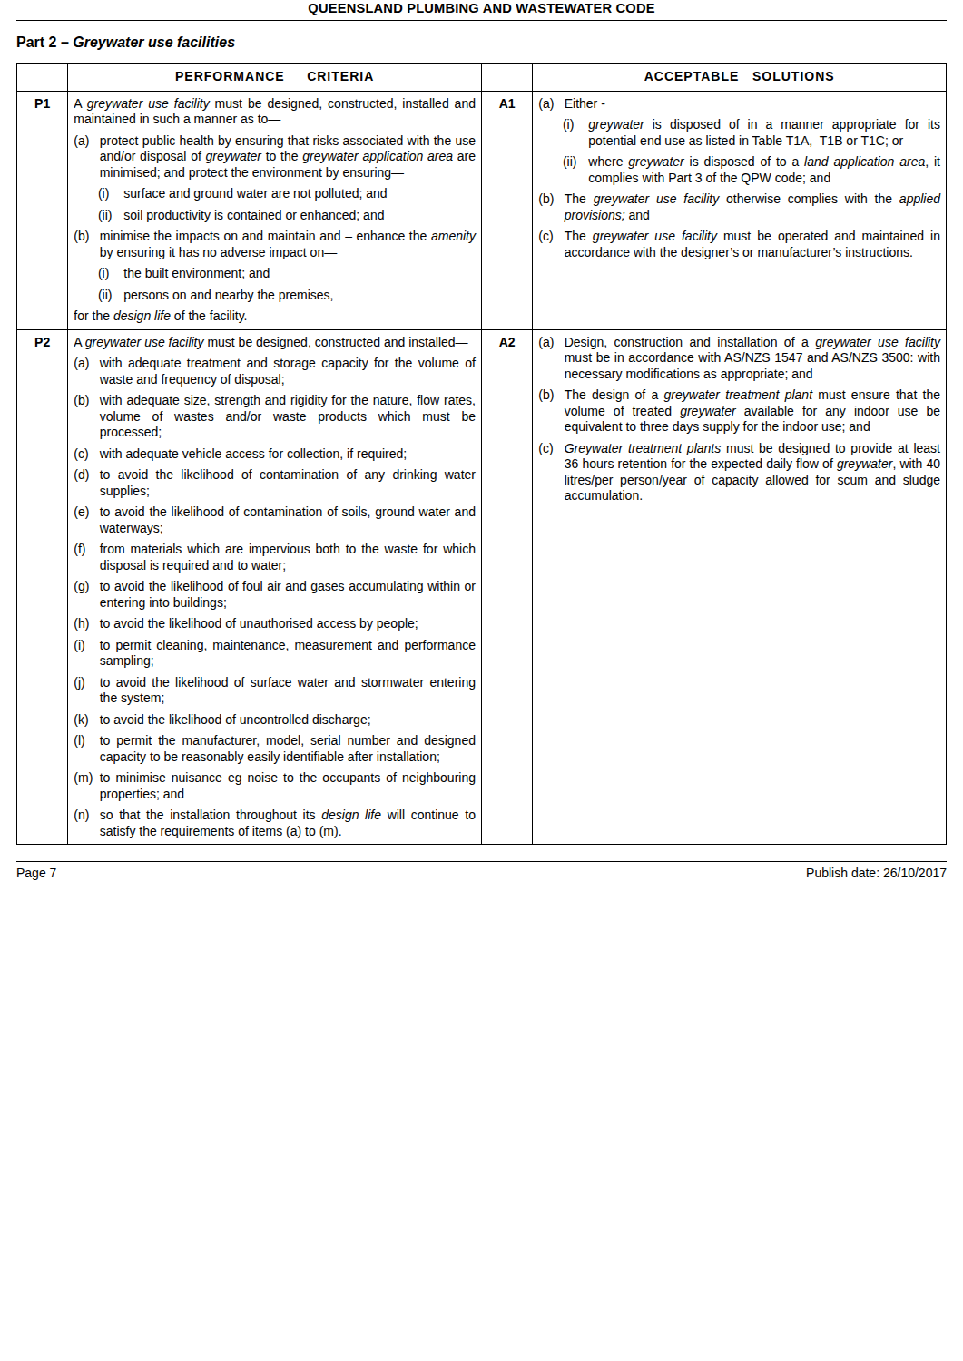QUEENSLAND PLUMBING AND WASTEWATER CODE
Part 2 – Greywater use facilities
| | PERFORMANCE CRITERIA | | ACCEPTABLE SOLUTIONS |
| --- | --- | --- | --- |
| P1 | A greywater use facility must be designed, constructed, installed and maintained in such a manner as to— (a) protect public health by ensuring that risks associated with the use and/or disposal of greywater to the greywater application area are minimised; and protect the environment by ensuring— (i) surface and ground water are not polluted; and (ii) soil productivity is contained or enhanced; and (b) minimise the impacts on and maintain and – enhance the amenity by ensuring it has no adverse impact on— (i) the built environment; and (ii) persons on and nearby the premises, for the design life of the facility. | A1 | (a) Either - (i) greywater is disposed of in a manner appropriate for its potential end use as listed in Table T1A, T1B or T1C; or (ii) where greywater is disposed of to a land application area , it complies with Part 3 of the QPW code; and (b) The greywater use facility otherwise complies with the applied provisions; and (c) The greywater use fa c ility must be operated and maintained in accordance with the designer’s or manufacturer’s instructions. |
| P2 | A greywater use facility must be designed, constructed and installed— (a) with adequate treatment and storage capacity for the volume of waste and frequency of disposal; (b) with adequate size, strength and rigidity for the nature, flow rates, volume of wastes and/or waste products which must be processed; (c) with adequate vehicle access for collection, if required; (d) to avoid the likelihood of contamination of any drinking water supplies; (e) to avoid the likelihood of contamination of soils, ground water and waterways; (f) from materials which are impervious both to the waste for which disposal is required and to water; (g) to avoid the likelihood of foul air and gases accumulating within or entering into buildings; (h) to avoid the likelihood of unauthorised access by people; (i) to permit cleaning, maintenance, measurement and performance sampling; (j) to avoid the likelihood of surface water and stormwater entering the system; (k) to avoid the likelihood of uncontrolled discharge; (l) to permit the manufacturer, model, serial number and designed capacity to be reasonably easily identifiable after installation; (m) to minimise nuisance eg noise to the occupants of neighbouring properties; and (n) so that the installation throughout its design life will continue to satisfy the requirements of items (a) to (m). | A2 | (a) Design, construction and installation of a greywater use facility must be in accordance with AS/NZS 1547 and AS/NZS 3500: with necessary modifications as appropriate; and (b) The design of a greywater treatment plant must ensure that the volume of treated greywater available for any indoor use be equivalent to three days supply for the indoor use; and (c) Greywater treatment plants must be designed to provide at least 36 hours retention for the expected daily flow of greywater , with 40 litres/per person/year of capacity allowed for scum and sludge accumulation. |
Page 7 Publish date: 26/10/2017